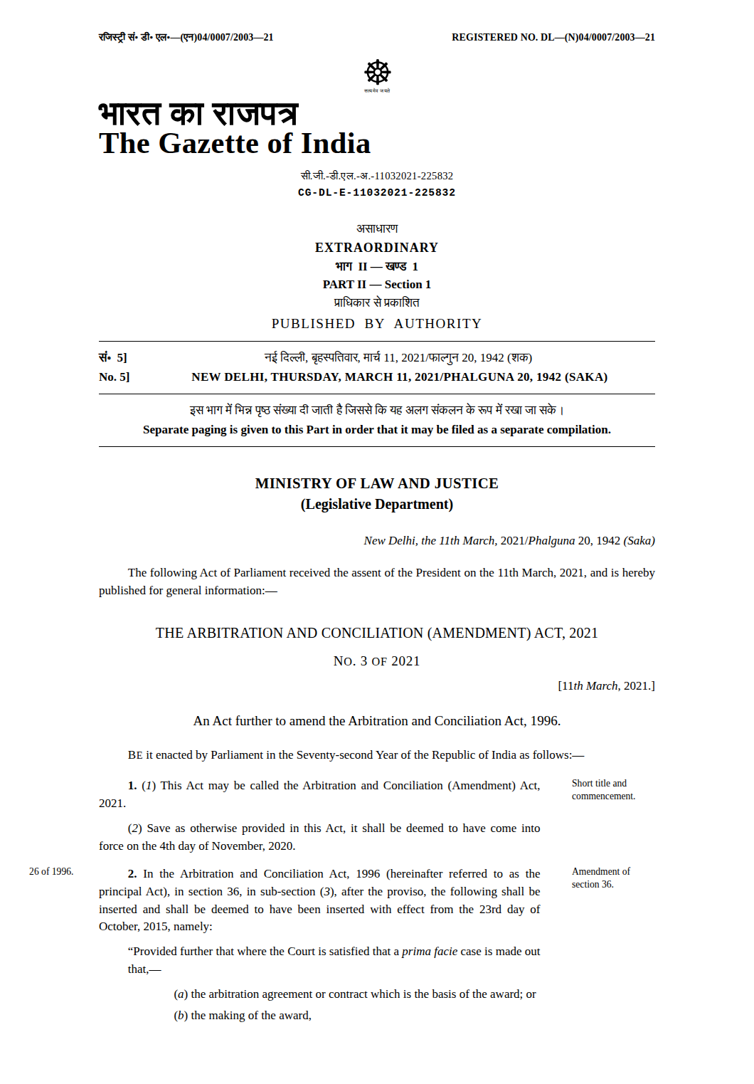रजिस्ट्री सं॰ डी॰ एल॰—(एन)04/0007/2003—21 REGISTERED NO. DL—(N)04/0007/2003—21
☸
सत्यमेव जयते
भारत का राजपत्र
The Gazette of India
सी.जी.-डी.एल.-अ.-11032021-225832 CG-DL-E-11032021-225832
असाधारण
EXTRAORDINARY
भाग II — खण्ड 1
PART II — Section 1
प्राधिकार से प्रकाशित
PUBLISHED BY AUTHORITY
सं॰ 5] नई दिल्ली, बृहस्पतिवार, मार्च 11, 2021/फाल्गुन 20, 1942 (शक)
No. 5] NEW DELHI, THURSDAY, MARCH 11, 2021/PHALGUNA 20, 1942 (SAKA)
इस भाग में भिन्न पृष्ठ संख्या दी जाती है जिससे कि यह अलग संकलन के रूप में रखा जा सके।
Separate paging is given to this Part in order that it may be filed as a separate compilation.
MINISTRY OF LAW AND JUSTICE
(Legislative Department)
New Delhi, the 11th March, 2021/Phalguna 20, 1942 (Saka)
The following Act of Parliament received the assent of the President on the 11th March, 2021, and is hereby published for general information:—
THE ARBITRATION AND CONCILIATION (AMENDMENT) ACT, 2021
NO. 3 OF 2021
[11th March, 2021.]
An Act further to amend the Arbitration and Conciliation Act, 1996.
BE it enacted by Parliament in the Seventy-second Year of the Republic of India as follows:—
Short title and commencement.
1. (1) This Act may be called the Arbitration and Conciliation (Amendment) Act, 2021.
(2) Save as otherwise provided in this Act, it shall be deemed to have come into force on the 4th day of November, 2020.
26 of 1996.
Amendment of section 36.
2. In the Arbitration and Conciliation Act, 1996 (hereinafter referred to as the principal Act), in section 36, in sub-section (3), after the proviso, the following shall be inserted and shall be deemed to have been inserted with effect from the 23rd day of October, 2015, namely:
“Provided further that where the Court is satisfied that a prima facie case is made out that,—
(a) the arbitration agreement or contract which is the basis of the award; or
(b) the making of the award,